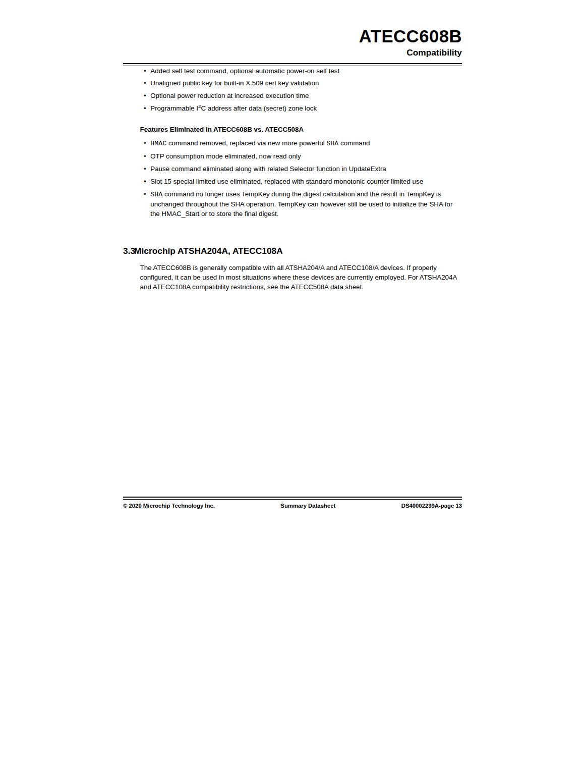ATECC608B
Compatibility
Added self test command, optional automatic power-on self test
Unaligned public key for built-in X.509 cert key validation
Optional power reduction at increased execution time
Programmable I2C address after data (secret) zone lock
Features Eliminated in ATECC608B vs. ATECC508A
HMAC command removed, replaced via new more powerful SHA command
OTP consumption mode eliminated, now read only
Pause command eliminated along with related Selector function in UpdateExtra
Slot 15 special limited use eliminated, replaced with standard monotonic counter limited use
SHA command no longer uses TempKey during the digest calculation and the result in TempKey is unchanged throughout the SHA operation. TempKey can however still be used to initialize the SHA for the HMAC_Start or to store the final digest.
3.3
Microchip ATSHA204A, ATECC108A
The ATECC608B is generally compatible with all ATSHA204/A and ATECC108/A devices. If properly configured, it can be used in most situations where these devices are currently employed. For ATSHA204A and ATECC108A compatibility restrictions, see the ATECC508A data sheet.
© 2020 Microchip Technology Inc.
Summary Datasheet
DS40002239A-page 13